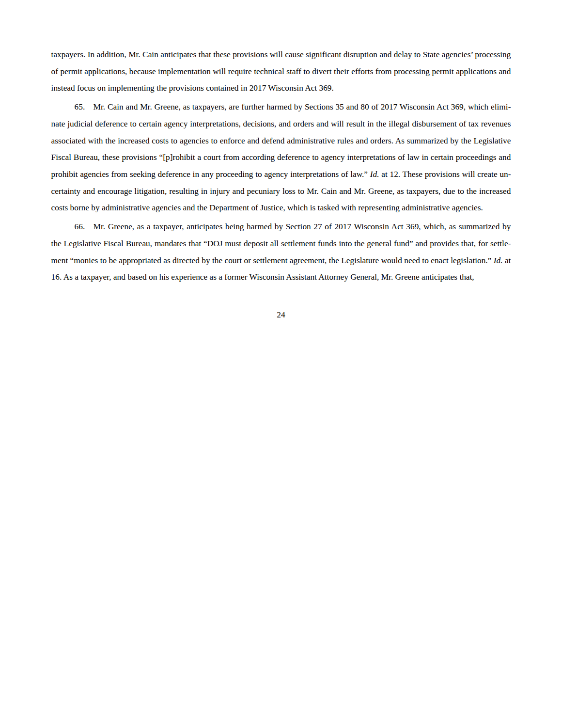taxpayers. In addition, Mr. Cain anticipates that these provisions will cause significant disruption and delay to State agencies’ processing of permit applications, because implementation will require technical staff to divert their efforts from processing permit applications and instead focus on implementing the provisions contained in 2017 Wisconsin Act 369.
65. Mr. Cain and Mr. Greene, as taxpayers, are further harmed by Sections 35 and 80 of 2017 Wisconsin Act 369, which eliminate judicial deference to certain agency interpretations, decisions, and orders and will result in the illegal disbursement of tax revenues associated with the increased costs to agencies to enforce and defend administrative rules and orders. As summarized by the Legislative Fiscal Bureau, these provisions “[p]rohibit a court from according deference to agency interpretations of law in certain proceedings and prohibit agencies from seeking deference in any proceeding to agency interpretations of law.” Id. at 12. These provisions will create uncertainty and encourage litigation, resulting in injury and pecuniary loss to Mr. Cain and Mr. Greene, as taxpayers, due to the increased costs borne by administrative agencies and the Department of Justice, which is tasked with representing administrative agencies.
66. Mr. Greene, as a taxpayer, anticipates being harmed by Section 27 of 2017 Wisconsin Act 369, which, as summarized by the Legislative Fiscal Bureau, mandates that “DOJ must deposit all settlement funds into the general fund” and provides that, for settlement “monies to be appropriated as directed by the court or settlement agreement, the Legislature would need to enact legislation.” Id. at 16. As a taxpayer, and based on his experience as a former Wisconsin Assistant Attorney General, Mr. Greene anticipates that,
24